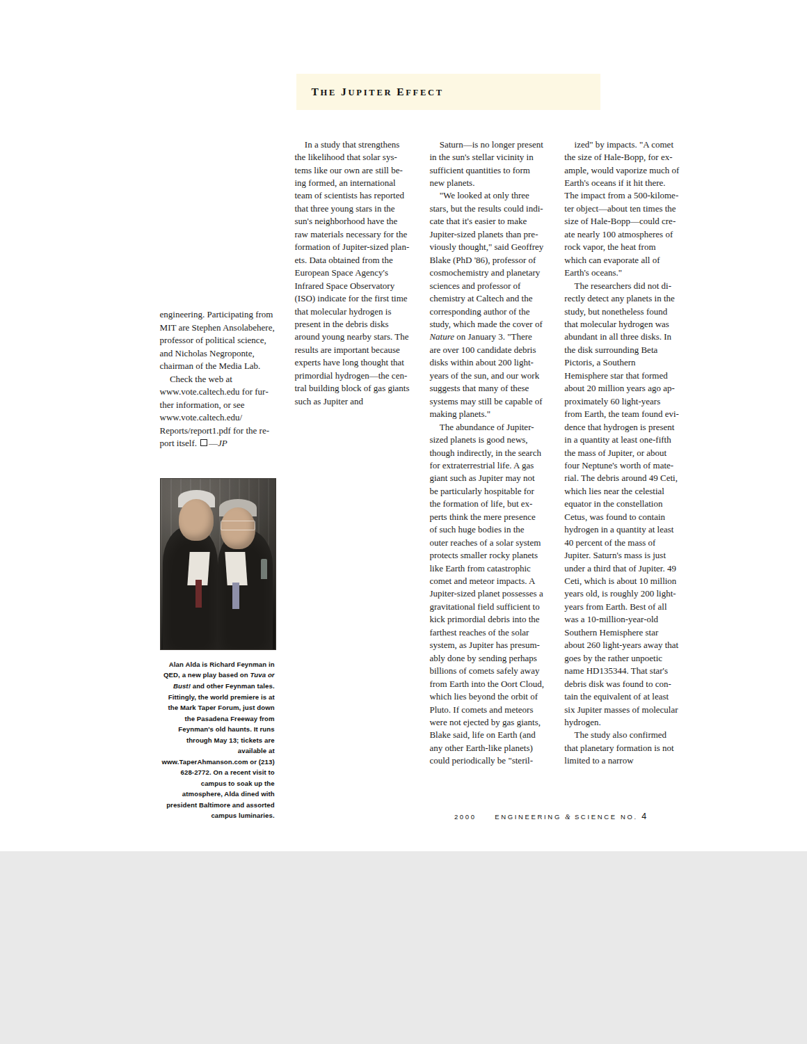The Jupiter Effect
engineering. Participating from MIT are Stephen Ansolabehere, professor of political science, and Nicholas Negroponte, chairman of the Media Lab.
Check the web at www.vote.caltech.edu for further information, or see www.vote.caltech.edu/ Reports/report1.pdf for the report itself. —JP
Alan Alda is Richard Feynman in QED, a new play based on Tuva or Bust! and other Feynman tales. Fittingly, the world premiere is at the Mark Taper Forum, just down the Pasadena Freeway from Feynman's old haunts. It runs through May 13; tickets are available at www.TaperAhmanson.com or (213) 628-2772. On a recent visit to campus to soak up the atmosphere, Alda dined with president Baltimore and assorted campus luminaries.
In a study that strengthens the likelihood that solar systems like our own are still being formed, an international team of scientists has reported that three young stars in the sun's neighborhood have the raw materials necessary for the formation of Jupiter-sized planets. Data obtained from the European Space Agency's Infrared Space Observatory (ISO) indicate for the first time that molecular hydrogen is present in the debris disks around young nearby stars. The results are important because experts have long thought that primordial hydrogen—the central building block of gas giants such as Jupiter and
Saturn—is no longer present in the sun's stellar vicinity in sufficient quantities to form new planets.
"We looked at only three stars, but the results could indicate that it's easier to make Jupiter-sized planets than previously thought," said Geoffrey Blake (PhD '86), professor of cosmochemistry and planetary sciences and professor of chemistry at Caltech and the corresponding author of the study, which made the cover of Nature on January 3. "There are over 100 candidate debris disks within about 200 light-years of the sun, and our work suggests that many of these systems may still be capable of making planets."
The abundance of Jupiter-sized planets is good news, though indirectly, in the search for extraterrestrial life. A gas giant such as Jupiter may not be particularly hospitable for the formation of life, but experts think the mere presence of such huge bodies in the outer reaches of a solar system protects smaller rocky planets like Earth from catastrophic comet and meteor impacts. A Jupiter-sized planet possesses a gravitational field sufficient to kick primordial debris into the farthest reaches of the solar system, as Jupiter has presumably done by sending perhaps billions of comets safely away from Earth into the Oort Cloud, which lies beyond the orbit of Pluto. If comets and meteors were not ejected by gas giants, Blake said, life on Earth (and any other Earth-like planets) could periodically be "steril-
ized" by impacts. "A comet the size of Hale-Bopp, for example, would vaporize much of Earth's oceans if it hit there. The impact from a 500-kilometer object—about ten times the size of Hale-Bopp—could create nearly 100 atmospheres of rock vapor, the heat from which can evaporate all of Earth's oceans."
The researchers did not directly detect any planets in the study, but nonetheless found that molecular hydrogen was abundant in all three disks. In the disk surrounding Beta Pictoris, a Southern Hemisphere star that formed about 20 million years ago approximately 60 light-years from Earth, the team found evidence that hydrogen is present in a quantity at least one-fifth the mass of Jupiter, or about four Neptune's worth of material. The debris around 49 Ceti, which lies near the celestial equator in the constellation Cetus, was found to contain hydrogen in a quantity at least 40 percent of the mass of Jupiter. Saturn's mass is just under a third that of Jupiter. 49 Ceti, which is about 10 million years old, is roughly 200 light-years from Earth. Best of all was a 10-million-year-old Southern Hemisphere star about 260 light-years away that goes by the rather unpoetic name HD135344. That star's debris disk was found to contain the equivalent of at least six Jupiter masses of molecular hydrogen.
The study also confirmed that planetary formation is not limited to a narrow
2000 Engineering & Science No. 4